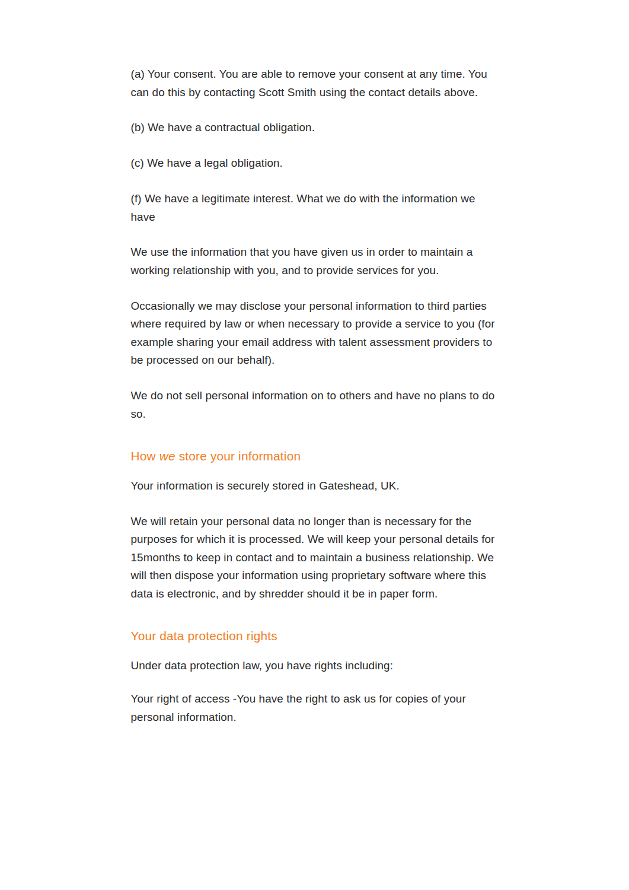(a) Your consent. You are able to remove your consent at any time. You can do this by contacting Scott Smith using the contact details above.
(b) We have a contractual obligation.
(c) We have a legal obligation.
(f) We have a legitimate interest. What we do with the information we have
We use the information that you have given us in order to maintain a working relationship with you, and to provide services for you.
Occasionally we may disclose your personal information to third parties where required by law or when necessary to provide a service to you (for example sharing your email address with talent assessment providers to be processed on our behalf).
We do not sell personal information on to others and have no plans to do so.
How we store your information
Your information is securely stored in Gateshead, UK.
We will retain your personal data no longer than is necessary for the purposes for which it is processed. We will keep your personal details for 15months to keep in contact and to maintain a business relationship. We will then dispose your information using proprietary software where this data is electronic, and by shredder should it be in paper form.
Your data protection rights
Under data protection law, you have rights including:
Your right of access -You have the right to ask us for copies of your personal information.